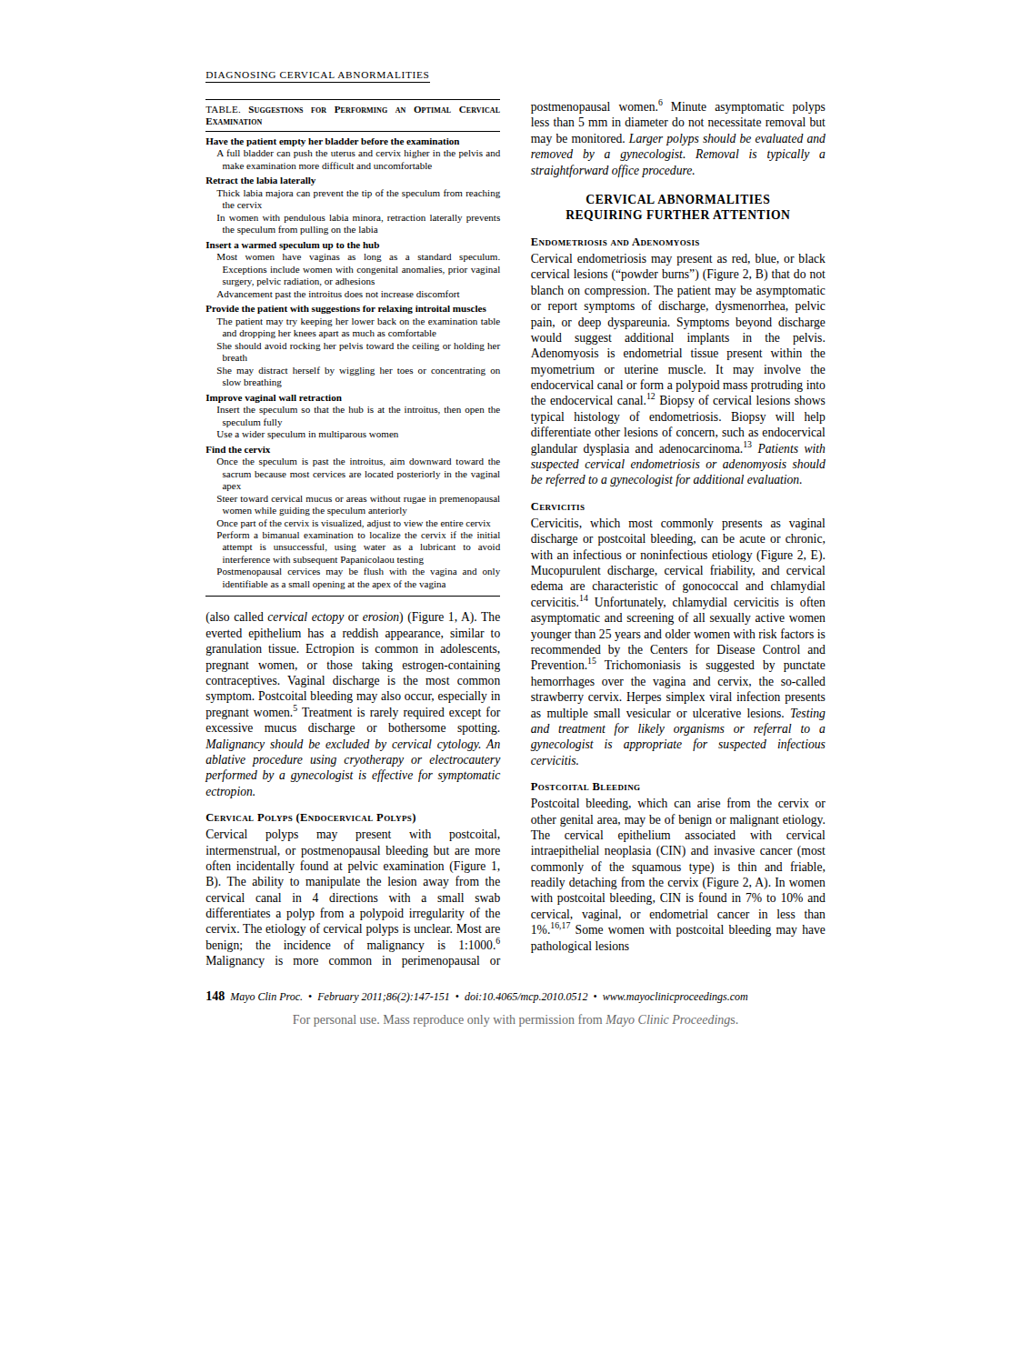DIAGNOSING CERVICAL ABNORMALITIES
TABLE. Suggestions for Performing an Optimal Cervical Examination
Have the patient empty her bladder before the examination
A full bladder can push the uterus and cervix higher in the pelvis and make examination more difficult and uncomfortable
Retract the labia laterally
Thick labia majora can prevent the tip of the speculum from reaching the cervix
In women with pendulous labia minora, retraction laterally prevents the speculum from pulling on the labia
Insert a warmed speculum up to the hub
Most women have vaginas as long as a standard speculum. Exceptions include women with congenital anomalies, prior vaginal surgery, pelvic radiation, or adhesions
Advancement past the introitus does not increase discomfort
Provide the patient with suggestions for relaxing introital muscles
The patient may try keeping her lower back on the examination table and dropping her knees apart as much as comfortable
She should avoid rocking her pelvis toward the ceiling or holding her breath
She may distract herself by wiggling her toes or concentrating on slow breathing
Improve vaginal wall retraction
Insert the speculum so that the hub is at the introitus, then open the speculum fully
Use a wider speculum in multiparous women
Find the cervix
Once the speculum is past the introitus, aim downward toward the sacrum because most cervices are located posteriorly in the vaginal apex
Steer toward cervical mucus or areas without rugae in premenopausal women while guiding the speculum anteriorly
Once part of the cervix is visualized, adjust to view the entire cervix
Perform a bimanual examination to localize the cervix if the initial attempt is unsuccessful, using water as a lubricant to avoid interference with subsequent Papanicolaou testing
Postmenopausal cervices may be flush with the vagina and only identifiable as a small opening at the apex of the vagina
(also called cervical ectopy or erosion) (Figure 1, A). The everted epithelium has a reddish appearance, similar to granulation tissue. Ectropion is common in adolescents, pregnant women, or those taking estrogen-containing contraceptives. Vaginal discharge is the most common symptom. Postcoital bleeding may also occur, especially in pregnant women.5 Treatment is rarely required except for excessive mucus discharge or bothersome spotting. Malignancy should be excluded by cervical cytology. An ablative procedure using cryotherapy or electrocautery performed by a gynecologist is effective for symptomatic ectropion.
Cervical Polyps (Endocervical Polyps)
Cervical polyps may present with postcoital, intermenstrual, or postmenopausal bleeding but are more often incidentally found at pelvic examination (Figure 1, B). The ability to manipulate the lesion away from the cervical canal in 4 directions with a small swab differentiates a polyp from a polypoid irregularity of the cervix. The etiology of cervical polyps is unclear. Most are benign; the incidence of malignancy is 1:1000.6 Malignancy is more common in perimenopausal or postmenopausal women.6 Minute asymptomatic polyps less than 5 mm in diameter do not necessitate removal but may be monitored. Larger polyps should be evaluated and removed by a gynecologist. Removal is typically a straightforward office procedure.
CERVICAL ABNORMALITIES
REQUIRING FURTHER ATTENTION
Endometriosis and Adenomyosis
Cervical endometriosis may present as red, blue, or black cervical lesions (“powder burns”) (Figure 2, B) that do not blanch on compression. The patient may be asymptomatic or report symptoms of discharge, dysmenorrhea, pelvic pain, or deep dyspareunia. Symptoms beyond discharge would suggest additional implants in the pelvis. Adenomyosis is endometrial tissue present within the myometrium or uterine muscle. It may involve the endocervical canal or form a polypoid mass protruding into the endocervical canal.12 Biopsy of cervical lesions shows typical histology of endometriosis. Biopsy will help differentiate other lesions of concern, such as endocervical glandular dysplasia and adenocarcinoma.13 Patients with suspected cervical endometriosis or adenomyosis should be referred to a gynecologist for additional evaluation.
Cervicitis
Cervicitis, which most commonly presents as vaginal discharge or postcoital bleeding, can be acute or chronic, with an infectious or noninfectious etiology (Figure 2, E). Mucopurulent discharge, cervical friability, and cervical edema are characteristic of gonococcal and chlamydial cervicitis.14 Unfortunately, chlamydial cervicitis is often asymptomatic and screening of all sexually active women younger than 25 years and older women with risk factors is recommended by the Centers for Disease Control and Prevention.15 Trichomoniasis is suggested by punctate hemorrhages over the vagina and cervix, the so-called strawberry cervix. Herpes simplex viral infection presents as multiple small vesicular or ulcerative lesions. Testing and treatment for likely organisms or referral to a gynecologist is appropriate for suspected infectious cervicitis.
Postcoital Bleeding
Postcoital bleeding, which can arise from the cervix or other genital area, may be of benign or malignant etiology. The cervical epithelium associated with cervical intraepithelial neoplasia (CIN) and invasive cancer (most commonly of the squamous type) is thin and friable, readily detaching from the cervix (Figure 2, A). In women with postcoital bleeding, CIN is found in 7% to 10% and cervical, vaginal, or endometrial cancer in less than 1%.16,17 Some women with postcoital bleeding may have pathological lesions
148 Mayo Clin Proc. • February 2011;86(2):147-151 • doi:10.4065/mcp.2010.0512 • www.mayoclinicproceedings.com
For personal use. Mass reproduce only with permission from Mayo Clinic Proceedings.